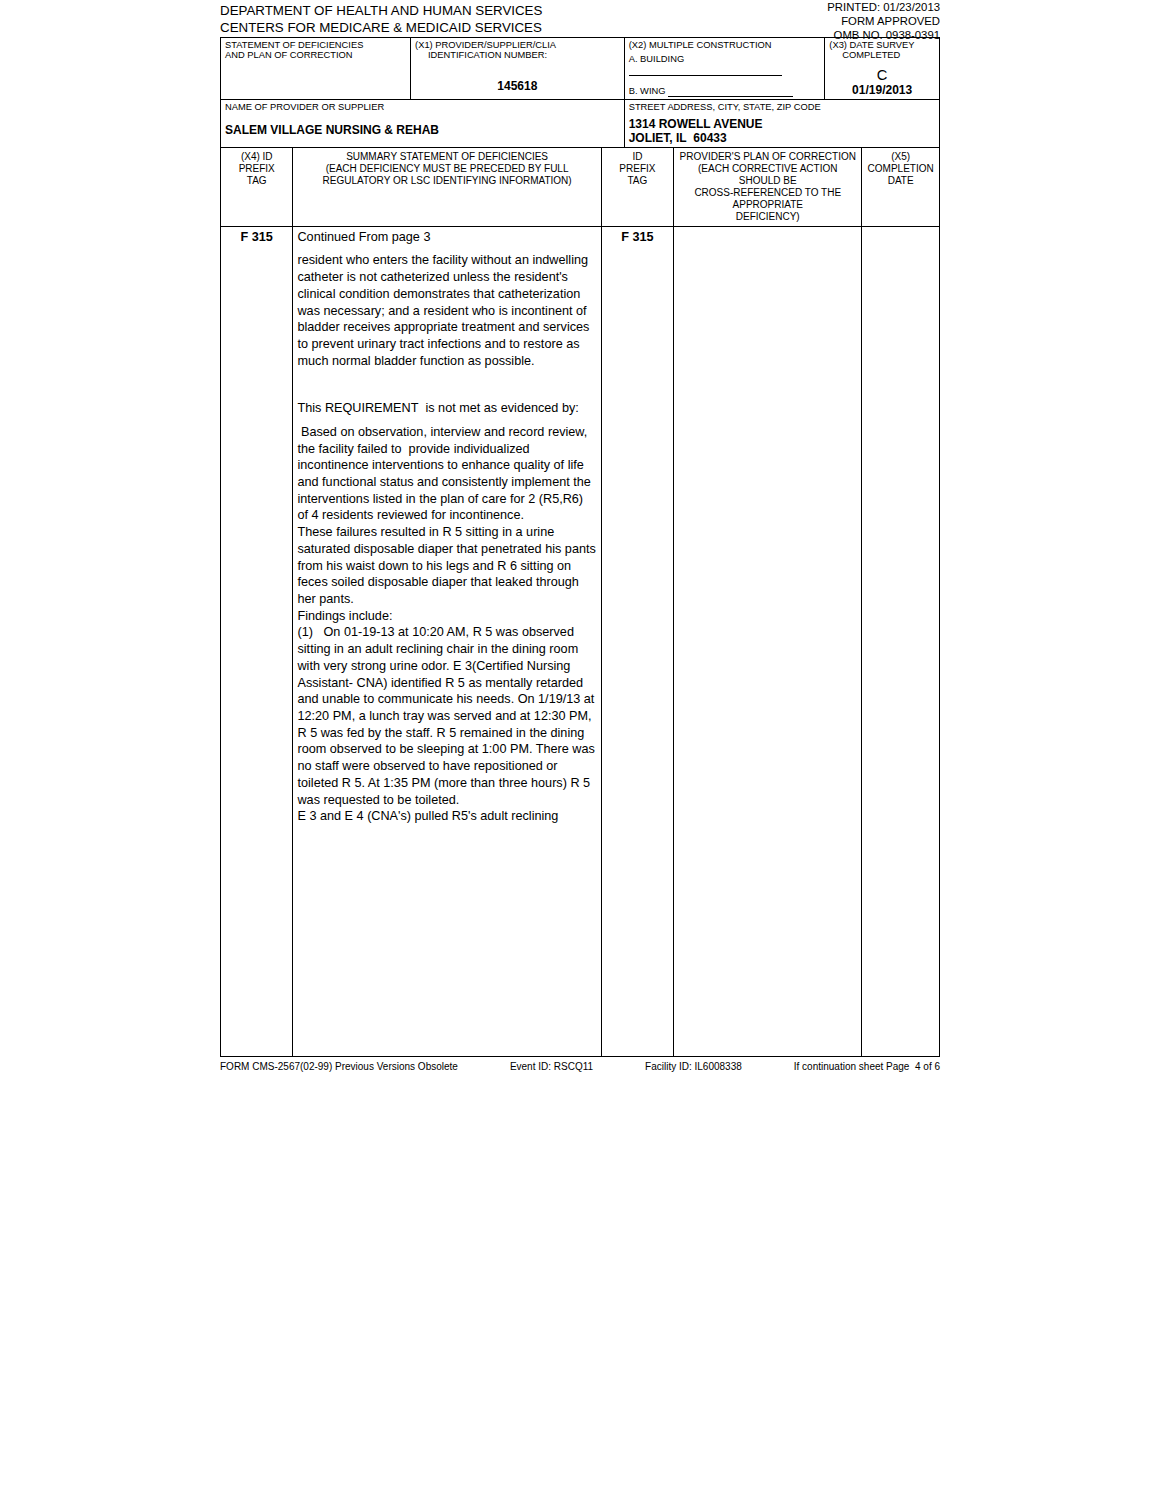PRINTED: 01/23/2013
FORM APPROVED
OMB NO. 0938-0391
DEPARTMENT OF HEALTH AND HUMAN SERVICES
CENTERS FOR MEDICARE & MEDICAID SERVICES
| STATEMENT OF DEFICIENCIES AND PLAN OF CORRECTION | (X1) PROVIDER/SUPPLIER/CLIA IDENTIFICATION NUMBER: 145618 | (X2) MULTIPLE CONSTRUCTION A. BUILDING B. WING | (X3) DATE SURVEY COMPLETED C 01/19/2013 |
| NAME OF PROVIDER OR SUPPLIER SALEM VILLAGE NURSING & REHAB | STREET ADDRESS, CITY, STATE, ZIP CODE 1314 ROWELL AVENUE JOLIET, IL 60433 |
| (X4) ID PREFIX TAG | SUMMARY STATEMENT OF DEFICIENCIES (EACH DEFICIENCY MUST BE PRECEDED BY FULL REGULATORY OR LSC IDENTIFYING INFORMATION) | ID PREFIX TAG | PROVIDER'S PLAN OF CORRECTION (EACH CORRECTIVE ACTION SHOULD BE CROSS-REFERENCED TO THE APPROPRIATE DEFICIENCY) | (X5) COMPLETION DATE |
| F 315 | Continued From page 3 resident who enters the facility without an indwelling catheter is not catheterized unless the resident's clinical condition demonstrates that catheterization was necessary; and a resident who is incontinent of bladder receives appropriate treatment and services to prevent urinary tract infections and to restore as much normal bladder function as possible. This REQUIREMENT is not met as evidenced by: Based on observation, interview and record review, the facility failed to provide individualized incontinence interventions to enhance quality of life and functional status and consistently implement the interventions listed in the plan of care for 2 (R5,R6) of 4 residents reviewed for incontinence. These failures resulted in R 5 sitting in a urine saturated disposable diaper that penetrated his pants from his waist down to his legs and R 6 sitting on feces soiled disposable diaper that leaked through her pants. Findings include: (1) On 01-19-13 at 10:20 AM, R 5 was observed sitting in an adult reclining chair in the dining room with very strong urine odor. E 3(Certified Nursing Assistant- CNA) identified R 5 as mentally retarded and unable to communicate his needs. On 1/19/13 at 12:20 PM, a lunch tray was served and at 12:30 PM, R 5 was fed by the staff. R 5 remained in the dining room observed to be sleeping at 1:00 PM. There was no staff were observed to have repositioned or toileted R 5. At 1:35 PM (more than three hours) R 5 was requested to be toileted. E 3 and E 4 (CNA's) pulled R5's adult reclining | F 315 | | |
FORM CMS-2567(02-99) Previous Versions Obsolete
Event ID: RSCQ11
Facility ID: IL6008338
If continuation sheet Page 4 of 6